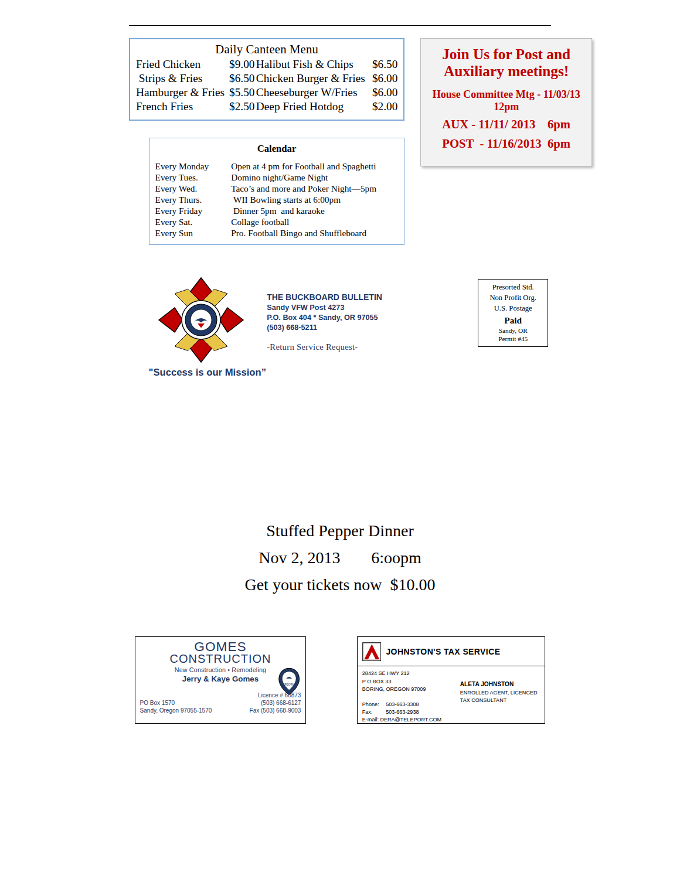Daily Canteen Menu
| Fried Chicken | $9.00 | Halibut Fish & Chips | $6.50 |
| Strips & Fries | $6.50 | Chicken Burger & Fries | $6.00 |
| Hamburger & Fries | $5.50 | Cheeseburger W/Fries | $6.00 |
| French Fries | $2.50 | Deep Fried Hotdog | $2.00 |
Calendar
| Every Monday | Open at 4 pm for Football and Spaghetti |
| Every Tues. | Domino night/Game Night |
| Every Wed. | Taco’s and more and Poker Night—5pm |
| Every Thurs. | WII Bowling starts at 6:00pm |
| Every Friday | Dinner 5pm and karaoke |
| Every Sat. | Collage football |
| Every Sun | Pro. Football Bingo and Shuffleboard |
Join Us for Post and
Auxiliary meetings!
House Committee Mtg - 11/03/13 12pm
AUX - 11/11/ 2013 6pm
POST - 11/16/2013 6pm
"Success is our Mission”
THE BUCKBOARD BULLETIN
Sandy VFW Post 4273
P.O. Box 404 * Sandy, OR 97055
(503) 668-5211
-Return Service Request-
Presorted Std.
Non Profit Org.
U.S. Postage
Paid
Sandy, OR
Permit #45
Stuffed Pepper Dinner
Nov 2, 2013 6:oopm
Get your tickets now $10.00
GOMESCONSTRUCTION
New Construction • Remodeling
Jerry & Kaye Gomes
AIRBORNE
PO Box 1570
Sandy, Oregon 97055-1570
Licence # 60873
(503) 668-6127
Fax (503) 668-9003
JOHNSTON'S TAX SERVICE
28424 SE HWY 212
P O BOX 33
BORING, OREGON 97009
Phone: 503-663-3308
Fax: 503-663-2938
E-mail: DERA@TELEPORT.COM
ALETA JOHNSTON
ENROLLED AGENT, LICENCED
TAX CONSULTANT